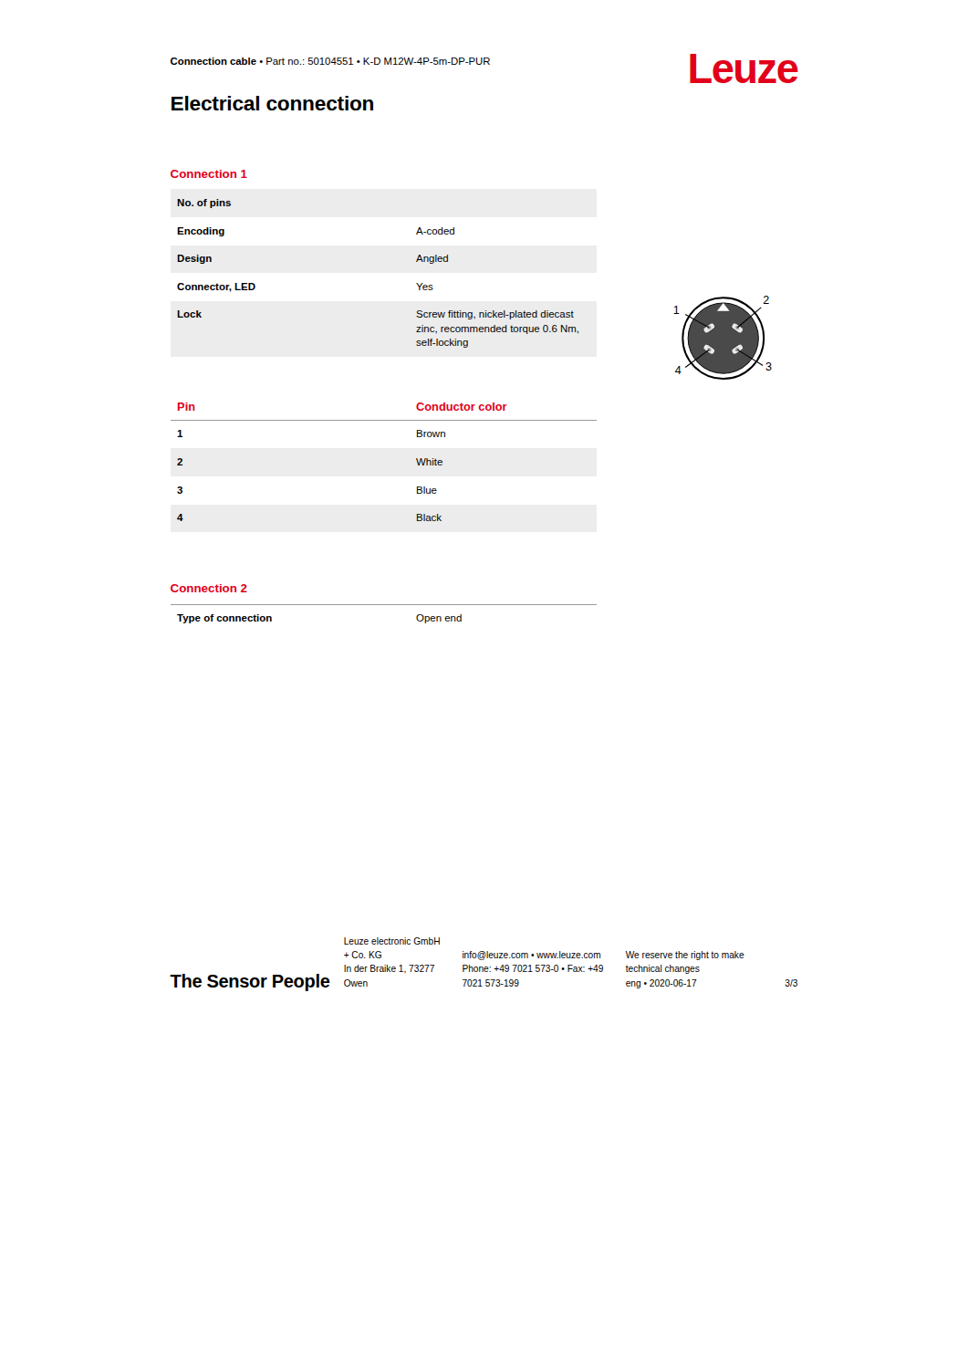Connection cable • Part no.: 50104551 • K-D M12W-4P-5m-DP-PUR
Electrical connection
Leuze
Connection 1
| No. of pins | |
| Encoding | A-coded |
| Design | Angled |
| Connector, LED | Yes |
| Lock | Screw fitting, nickel-plated diecast zinc, recommended torque 0.6 Nm, self-locking |
| Pin | Conductor color |
| --- | --- |
| 1 | Brown |
| 2 | White |
| 3 | Blue |
| 4 | Black |
1 2 3 4
Connection 2
| Type of connection | Open end |
The Sensor People
Leuze electronic GmbH + Co. KG
In der Braike 1, 73277 Owen
info@leuze.com • www.leuze.com
Phone: +49 7021 573-0 • Fax: +49 7021 573-199
We reserve the right to make technical changes
eng • 2020-06-17
3/3